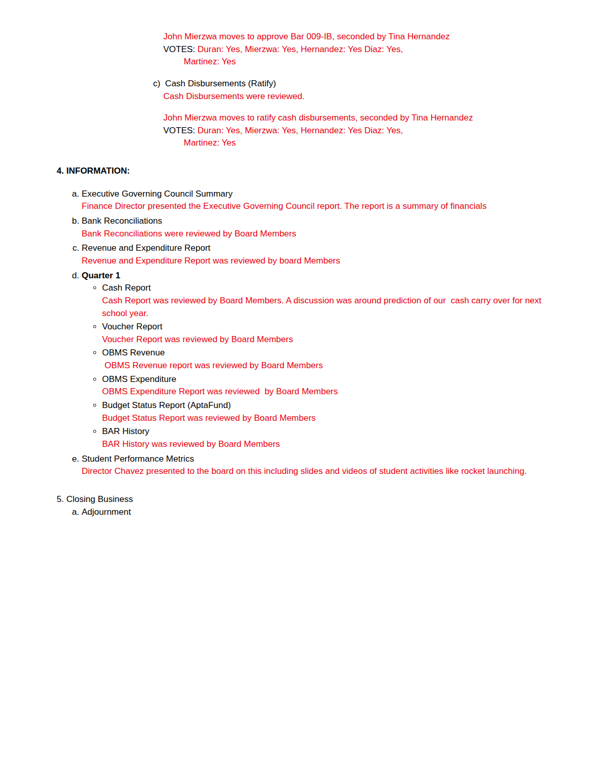John Mierzwa moves to approve Bar 009-IB, seconded by Tina Hernandez
VOTES: Duran: Yes, Mierzwa: Yes, Hernandez: Yes Diaz: Yes,
Martinez: Yes
c) Cash Disbursements (Ratify)
Cash Disbursements were reviewed.
John Mierzwa moves to ratify cash disbursements, seconded by Tina Hernandez
VOTES: Duran: Yes, Mierzwa: Yes, Hernandez: Yes Diaz: Yes,
Martinez: Yes
INFORMATION:
Executive Governing Council Summary
Finance Director presented the Executive Governing Council report. The report is a summary of financials
Bank Reconciliations
Bank Reconciliations were reviewed by Board Members
Revenue and Expenditure Report
Revenue and Expenditure Report was reviewed by board Members
Quarter 1
Cash Report
Cash Report was reviewed by Board Members. A discussion was around prediction of our cash carry over for next school year.
Voucher Report
Voucher Report was reviewed by Board Members
OBMS Revenue
OBMS Revenue report was reviewed by Board Members
OBMS Expenditure
OBMS Expenditure Report was reviewed by Board Members
Budget Status Report (AptaFund)
Budget Status Report was reviewed by Board Members
BAR History
BAR History was reviewed by Board Members
Student Performance Metrics
Director Chavez presented to the board on this including slides and videos of student activities like rocket launching.
Closing Business
Adjournment